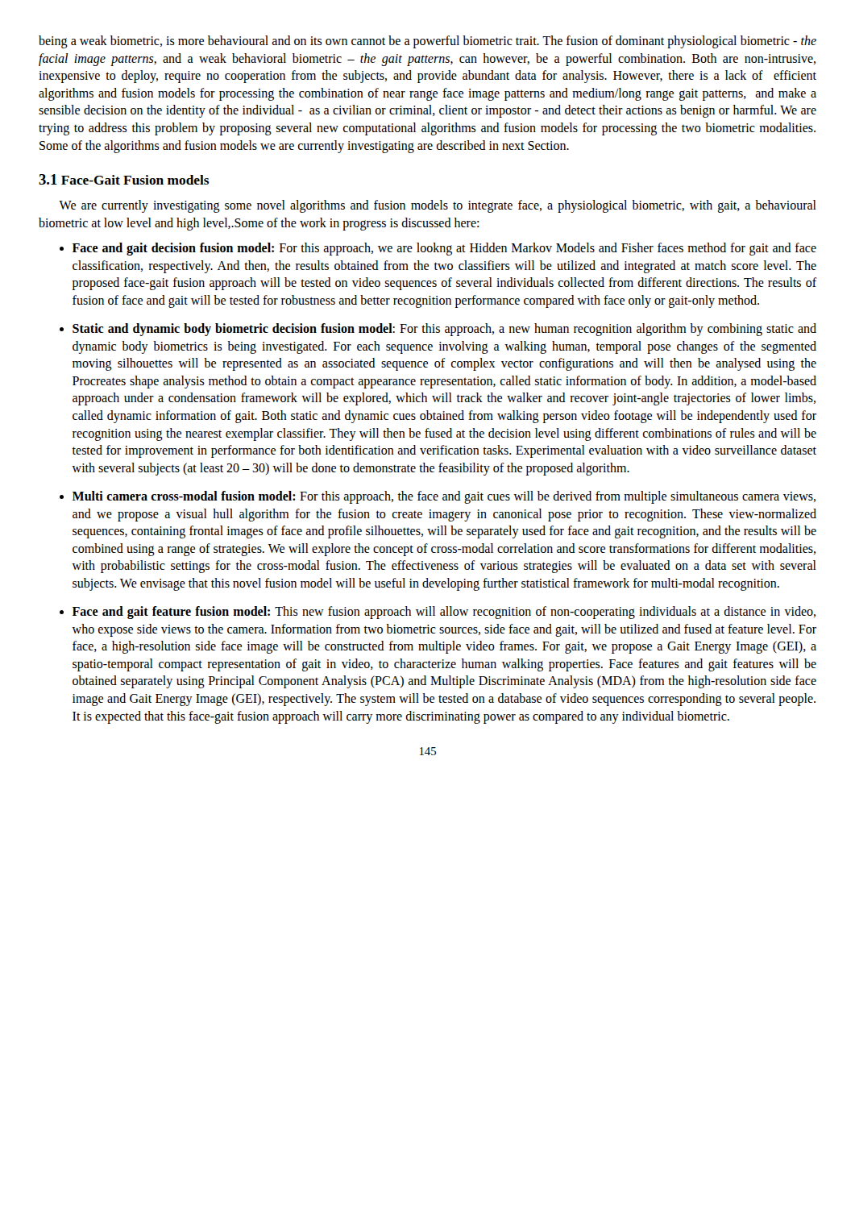being a weak biometric, is more behavioural and on its own cannot be a powerful biometric trait. The fusion of dominant physiological biometric - the facial image patterns, and a weak behavioral biometric – the gait patterns, can however, be a powerful combination. Both are non-intrusive, inexpensive to deploy, require no cooperation from the subjects, and provide abundant data for analysis. However, there is a lack of efficient algorithms and fusion models for processing the combination of near range face image patterns and medium/long range gait patterns, and make a sensible decision on the identity of the individual - as a civilian or criminal, client or impostor - and detect their actions as benign or harmful. We are trying to address this problem by proposing several new computational algorithms and fusion models for processing the two biometric modalities. Some of the algorithms and fusion models we are currently investigating are described in next Section.
3.1 Face-Gait Fusion models
We are currently investigating some novel algorithms and fusion models to integrate face, a physiological biometric, with gait, a behavioural biometric at low level and high level,.Some of the work in progress is discussed here:
Face and gait decision fusion model: For this approach, we are lookng at Hidden Markov Models and Fisher faces method for gait and face classification, respectively. And then, the results obtained from the two classifiers will be utilized and integrated at match score level. The proposed face-gait fusion approach will be tested on video sequences of several individuals collected from different directions. The results of fusion of face and gait will be tested for robustness and better recognition performance compared with face only or gait-only method.
Static and dynamic body biometric decision fusion model: For this approach, a new human recognition algorithm by combining static and dynamic body biometrics is being investigated. For each sequence involving a walking human, temporal pose changes of the segmented moving silhouettes will be represented as an associated sequence of complex vector configurations and will then be analysed using the Procreates shape analysis method to obtain a compact appearance representation, called static information of body. In addition, a model-based approach under a condensation framework will be explored, which will track the walker and recover joint-angle trajectories of lower limbs, called dynamic information of gait. Both static and dynamic cues obtained from walking person video footage will be independently used for recognition using the nearest exemplar classifier. They will then be fused at the decision level using different combinations of rules and will be tested for improvement in performance for both identification and verification tasks. Experimental evaluation with a video surveillance dataset with several subjects (at least 20 – 30) will be done to demonstrate the feasibility of the proposed algorithm.
Multi camera cross-modal fusion model: For this approach, the face and gait cues will be derived from multiple simultaneous camera views, and we propose a visual hull algorithm for the fusion to create imagery in canonical pose prior to recognition. These view-normalized sequences, containing frontal images of face and profile silhouettes, will be separately used for face and gait recognition, and the results will be combined using a range of strategies. We will explore the concept of cross-modal correlation and score transformations for different modalities, with probabilistic settings for the cross-modal fusion. The effectiveness of various strategies will be evaluated on a data set with several subjects. We envisage that this novel fusion model will be useful in developing further statistical framework for multi-modal recognition.
Face and gait feature fusion model: This new fusion approach will allow recognition of non-cooperating individuals at a distance in video, who expose side views to the camera. Information from two biometric sources, side face and gait, will be utilized and fused at feature level. For face, a high-resolution side face image will be constructed from multiple video frames. For gait, we propose a Gait Energy Image (GEI), a spatio-temporal compact representation of gait in video, to characterize human walking properties. Face features and gait features will be obtained separately using Principal Component Analysis (PCA) and Multiple Discriminate Analysis (MDA) from the high-resolution side face image and Gait Energy Image (GEI), respectively. The system will be tested on a database of video sequences corresponding to several people. It is expected that this face-gait fusion approach will carry more discriminating power as compared to any individual biometric.
145